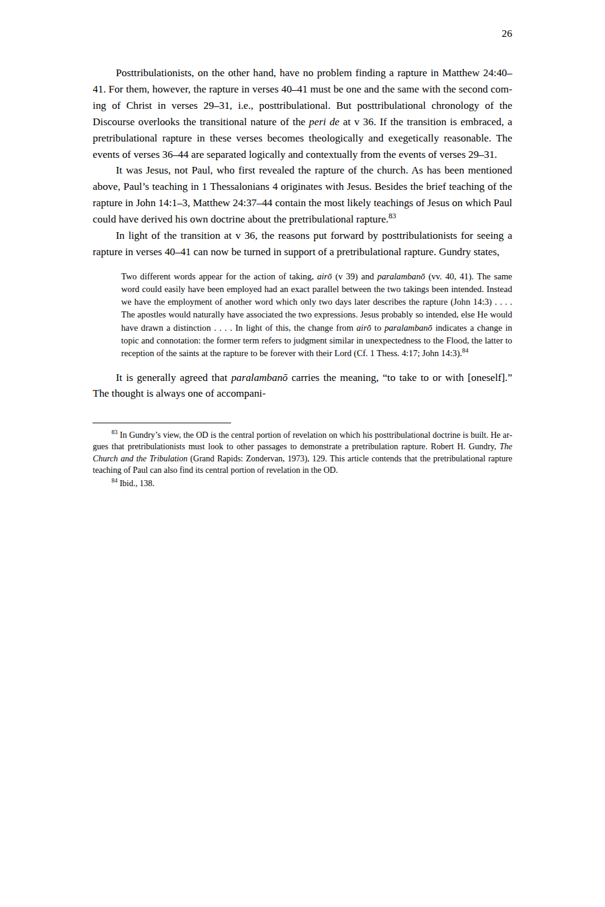26
Posttribulationists, on the other hand, have no problem finding a rapture in Matthew 24:40–41. For them, however, the rapture in verses 40–41 must be one and the same with the second coming of Christ in verses 29–31, i.e., posttribulational. But posttribulational chronology of the Discourse overlooks the transitional nature of the peri de at v 36. If the transition is embraced, a pretribulational rapture in these verses becomes theologically and exegetically reasonable. The events of verses 36–44 are separated logically and contextually from the events of verses 29–31.
It was Jesus, not Paul, who first revealed the rapture of the church. As has been mentioned above, Paul’s teaching in 1 Thessalonians 4 originates with Jesus. Besides the brief teaching of the rapture in John 14:1–3, Matthew 24:37–44 contain the most likely teachings of Jesus on which Paul could have derived his own doctrine about the pretribulational rapture.83
In light of the transition at v 36, the reasons put forward by posttribulationists for seeing a rapture in verses 40–41 can now be turned in support of a pretribulational rapture. Gundry states,
Two different words appear for the action of taking, airō (v 39) and paralambanō (vv. 40, 41). The same word could easily have been employed had an exact parallel between the two takings been intended. Instead we have the employment of another word which only two days later describes the rapture (John 14:3) . . . . The apostles would naturally have associated the two expressions. Jesus probably so intended, else He would have drawn a distinction . . . . In light of this, the change from airō to paralambanō indicates a change in topic and connotation: the former term refers to judgment similar in unexpectedness to the Flood, the latter to reception of the saints at the rapture to be forever with their Lord (Cf. 1 Thess. 4:17; John 14:3).84
It is generally agreed that paralambanō carries the meaning, “to take to or with [oneself].” The thought is always one of accompani-
83 In Gundry’s view, the OD is the central portion of revelation on which his posttribulational doctrine is built. He argues that pretribulationists must look to other passages to demonstrate a pretribulation rapture. Robert H. Gundry, The Church and the Tribulation (Grand Rapids: Zondervan, 1973), 129. This article contends that the pretribulational rapture teaching of Paul can also find its central portion of revelation in the OD.
84 Ibid., 138.